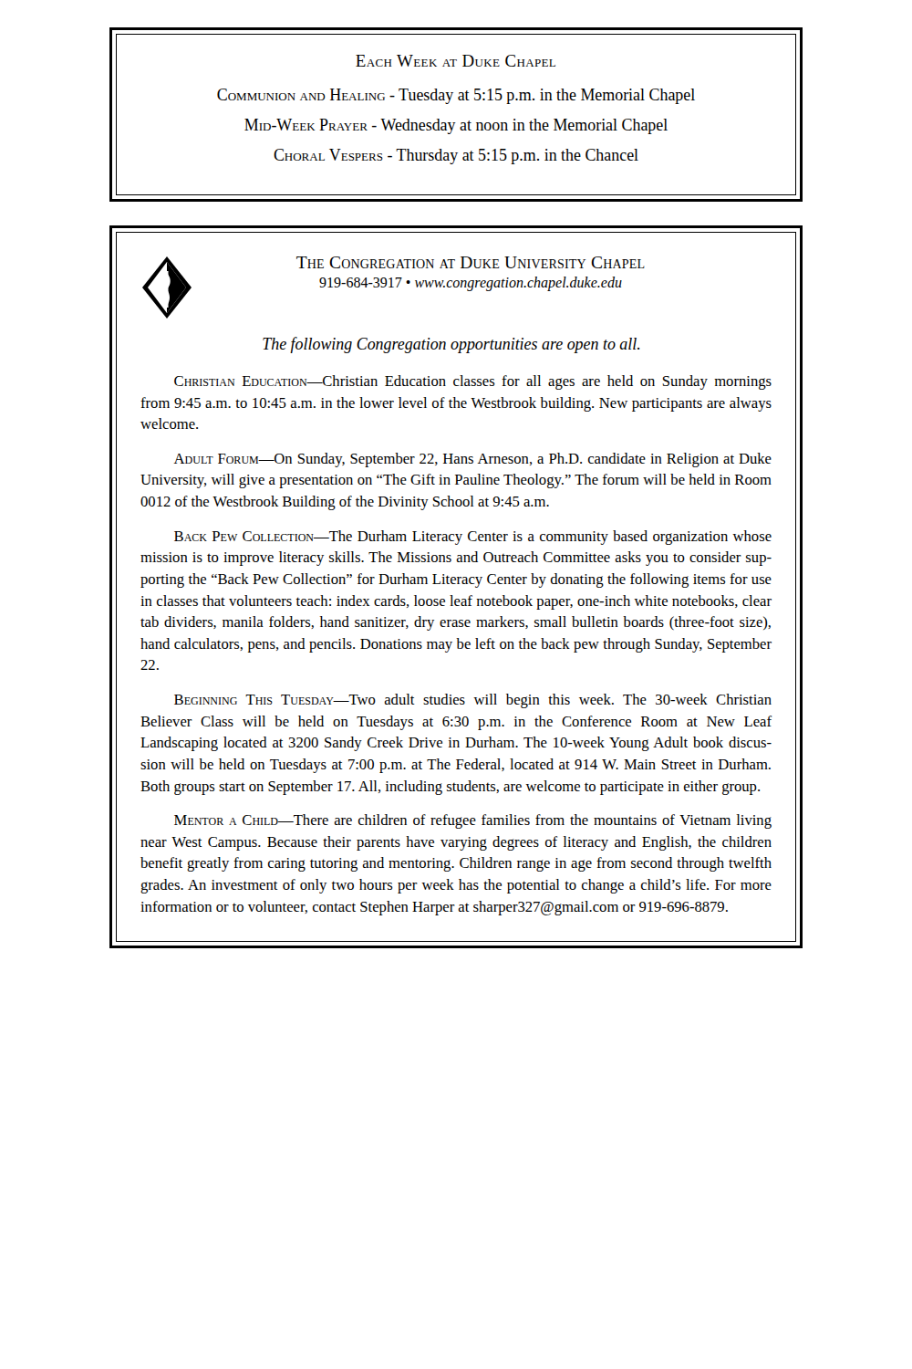Each Week at Duke Chapel
Communion and Healing - Tuesday at 5:15 p.m. in the Memorial Chapel
Mid-Week Prayer - Wednesday at noon in the Memorial Chapel
Choral Vespers - Thursday at 5:15 p.m. in the Chancel
The Congregation at Duke University Chapel
919-684-3917 • www.congregation.chapel.duke.edu
The following Congregation opportunities are open to all.
Christian Education—Christian Education classes for all ages are held on Sunday mornings from 9:45 a.m. to 10:45 a.m. in the lower level of the Westbrook building. New participants are always welcome.
Adult Forum—On Sunday, September 22, Hans Arneson, a Ph.D. candidate in Religion at Duke University, will give a presentation on “The Gift in Pauline Theology.” The forum will be held in Room 0012 of the Westbrook Building of the Divinity School at 9:45 a.m.
Back Pew Collection—The Durham Literacy Center is a community based organization whose mission is to improve literacy skills. The Missions and Outreach Committee asks you to consider supporting the “Back Pew Collection” for Durham Literacy Center by donating the following items for use in classes that volunteers teach: index cards, loose leaf notebook paper, one-inch white notebooks, clear tab dividers, manila folders, hand sanitizer, dry erase markers, small bulletin boards (three-foot size), hand calculators, pens, and pencils. Donations may be left on the back pew through Sunday, September 22.
Beginning This Tuesday—Two adult studies will begin this week. The 30-week Christian Believer Class will be held on Tuesdays at 6:30 p.m. in the Conference Room at New Leaf Landscaping located at 3200 Sandy Creek Drive in Durham. The 10-week Young Adult book discussion will be held on Tuesdays at 7:00 p.m. at The Federal, located at 914 W. Main Street in Durham. Both groups start on September 17. All, including students, are welcome to participate in either group.
Mentor a Child—There are children of refugee families from the mountains of Vietnam living near West Campus. Because their parents have varying degrees of literacy and English, the children benefit greatly from caring tutoring and mentoring. Children range in age from second through twelfth grades. An investment of only two hours per week has the potential to change a child’s life. For more information or to volunteer, contact Stephen Harper at sharper327@gmail.com or 919-696-8879.